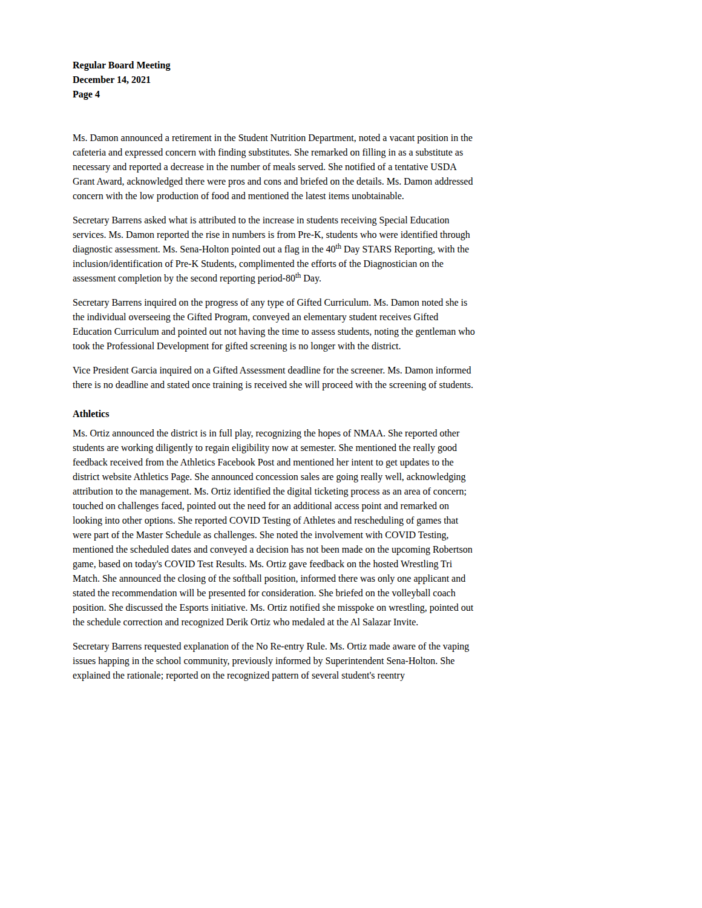Regular Board Meeting
December 14, 2021
Page 4
Ms. Damon announced a retirement in the Student Nutrition Department, noted a vacant position in the cafeteria and expressed concern with finding substitutes. She remarked on filling in as a substitute as necessary and reported a decrease in the number of meals served. She notified of a tentative USDA Grant Award, acknowledged there were pros and cons and briefed on the details. Ms. Damon addressed concern with the low production of food and mentioned the latest items unobtainable.
Secretary Barrens asked what is attributed to the increase in students receiving Special Education services. Ms. Damon reported the rise in numbers is from Pre-K, students who were identified through diagnostic assessment. Ms. Sena-Holton pointed out a flag in the 40th Day STARS Reporting, with the inclusion/identification of Pre-K Students, complimented the efforts of the Diagnostician on the assessment completion by the second reporting period-80th Day.
Secretary Barrens inquired on the progress of any type of Gifted Curriculum. Ms. Damon noted she is the individual overseeing the Gifted Program, conveyed an elementary student receives Gifted Education Curriculum and pointed out not having the time to assess students, noting the gentleman who took the Professional Development for gifted screening is no longer with the district.
Vice President Garcia inquired on a Gifted Assessment deadline for the screener. Ms. Damon informed there is no deadline and stated once training is received she will proceed with the screening of students.
Athletics
Ms. Ortiz announced the district is in full play, recognizing the hopes of NMAA. She reported other students are working diligently to regain eligibility now at semester. She mentioned the really good feedback received from the Athletics Facebook Post and mentioned her intent to get updates to the district website Athletics Page. She announced concession sales are going really well, acknowledging attribution to the management. Ms. Ortiz identified the digital ticketing process as an area of concern; touched on challenges faced, pointed out the need for an additional access point and remarked on looking into other options. She reported COVID Testing of Athletes and rescheduling of games that were part of the Master Schedule as challenges. She noted the involvement with COVID Testing, mentioned the scheduled dates and conveyed a decision has not been made on the upcoming Robertson game, based on today's COVID Test Results. Ms. Ortiz gave feedback on the hosted Wrestling Tri Match. She announced the closing of the softball position, informed there was only one applicant and stated the recommendation will be presented for consideration. She briefed on the volleyball coach position. She discussed the Esports initiative. Ms. Ortiz notified she misspoke on wrestling, pointed out the schedule correction and recognized Derik Ortiz who medaled at the Al Salazar Invite.
Secretary Barrens requested explanation of the No Re-entry Rule. Ms. Ortiz made aware of the vaping issues happing in the school community, previously informed by Superintendent Sena-Holton. She explained the rationale; reported on the recognized pattern of several student's reentry